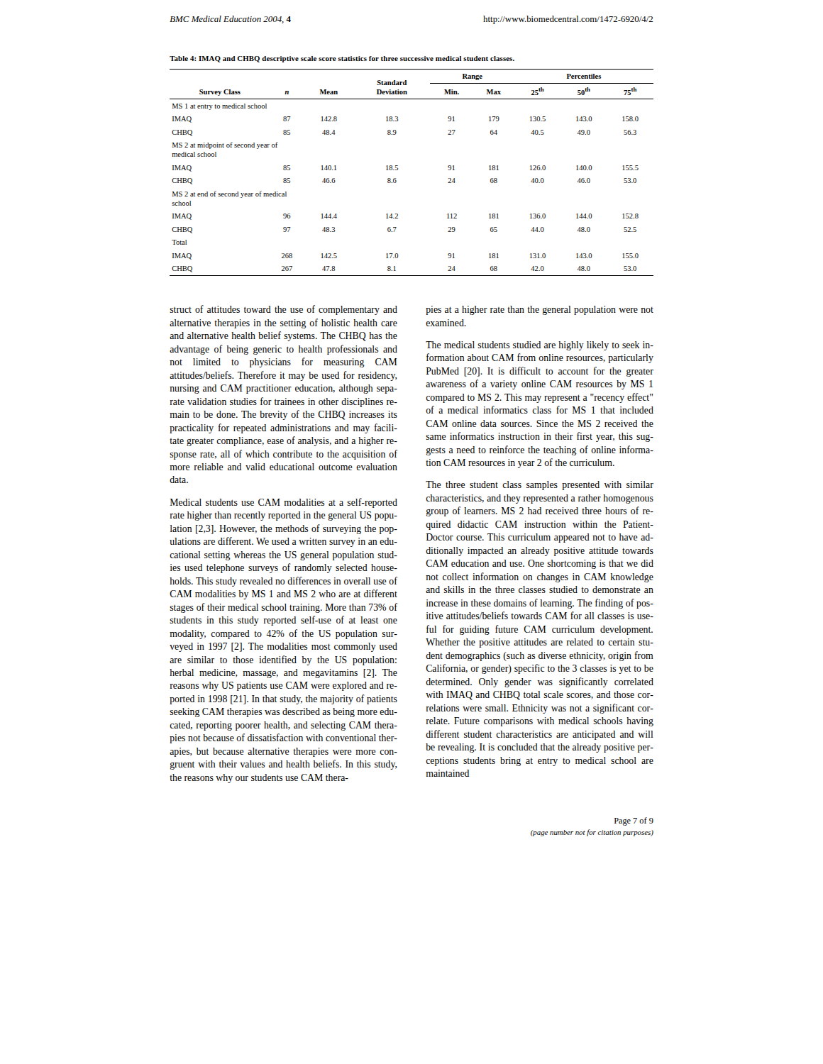BMC Medical Education 2004, 4
http://www.biomedcentral.com/1472-6920/4/2
Table 4: IMAQ and CHBQ descriptive scale score statistics for three successive medical student classes.
| Survey Class | n | Mean | Standard Deviation | Range | Percentiles |
| --- | --- | --- | --- | --- | --- |
| Min. | Max | 25 th | 50 th | 75 th |
| MS 1 at entry to medical school |
| IMAQ | 87 | 142.8 | 18.3 | 91 | 179 | 130.5 | 143.0 | 158.0 |
| CHBQ | 85 | 48.4 | 8.9 | 27 | 64 | 40.5 | 49.0 | 56.3 |
| MS 2 at midpoint of second year of medical school |
| IMAQ | 85 | 140.1 | 18.5 | 91 | 181 | 126.0 | 140.0 | 155.5 |
| CHBQ | 85 | 46.6 | 8.6 | 24 | 68 | 40.0 | 46.0 | 53.0 |
| MS 2 at end of second year of medical school |
| IMAQ | 96 | 144.4 | 14.2 | 112 | 181 | 136.0 | 144.0 | 152.8 |
| CHBQ | 97 | 48.3 | 6.7 | 29 | 65 | 44.0 | 48.0 | 52.5 |
| Total |
| IMAQ | 268 | 142.5 | 17.0 | 91 | 181 | 131.0 | 143.0 | 155.0 |
| CHBQ | 267 | 47.8 | 8.1 | 24 | 68 | 42.0 | 48.0 | 53.0 |
struct of attitudes toward the use of complementary and alternative therapies in the setting of holistic health care and alternative health belief systems. The CHBQ has the advantage of being generic to health professionals and not limited to physicians for measuring CAM attitudes/beliefs. Therefore it may be used for residency, nursing and CAM practitioner education, although separate validation studies for trainees in other disciplines remain to be done. The brevity of the CHBQ increases its practicality for repeated administrations and may facilitate greater compliance, ease of analysis, and a higher response rate, all of which contribute to the acquisition of more reliable and valid educational outcome evaluation data.
Medical students use CAM modalities at a self-reported rate higher than recently reported in the general US population [2,3]. However, the methods of surveying the populations are different. We used a written survey in an educational setting whereas the US general population studies used telephone surveys of randomly selected households. This study revealed no differences in overall use of CAM modalities by MS 1 and MS 2 who are at different stages of their medical school training. More than 73% of students in this study reported self-use of at least one modality, compared to 42% of the US population surveyed in 1997 [2]. The modalities most commonly used are similar to those identified by the US population: herbal medicine, massage, and megavitamins [2]. The reasons why US patients use CAM were explored and reported in 1998 [21]. In that study, the majority of patients seeking CAM therapies was described as being more educated, reporting poorer health, and selecting CAM therapies not because of dissatisfaction with conventional therapies, but because alternative therapies were more congruent with their values and health beliefs. In this study, the reasons why our students use CAM thera-
pies at a higher rate than the general population were not examined.
The medical students studied are highly likely to seek information about CAM from online resources, particularly PubMed [20]. It is difficult to account for the greater awareness of a variety online CAM resources by MS 1 compared to MS 2. This may represent a "recency effect" of a medical informatics class for MS 1 that included CAM online data sources. Since the MS 2 received the same informatics instruction in their first year, this suggests a need to reinforce the teaching of online information CAM resources in year 2 of the curriculum.
The three student class samples presented with similar characteristics, and they represented a rather homogenous group of learners. MS 2 had received three hours of required didactic CAM instruction within the Patient-Doctor course. This curriculum appeared not to have additionally impacted an already positive attitude towards CAM education and use. One shortcoming is that we did not collect information on changes in CAM knowledge and skills in the three classes studied to demonstrate an increase in these domains of learning. The finding of positive attitudes/beliefs towards CAM for all classes is useful for guiding future CAM curriculum development. Whether the positive attitudes are related to certain student demographics (such as diverse ethnicity, origin from California, or gender) specific to the 3 classes is yet to be determined. Only gender was significantly correlated with IMAQ and CHBQ total scale scores, and those correlations were small. Ethnicity was not a significant correlate. Future comparisons with medical schools having different student characteristics are anticipated and will be revealing. It is concluded that the already positive perceptions students bring at entry to medical school are maintained
Page 7 of 9 (page number not for citation purposes)